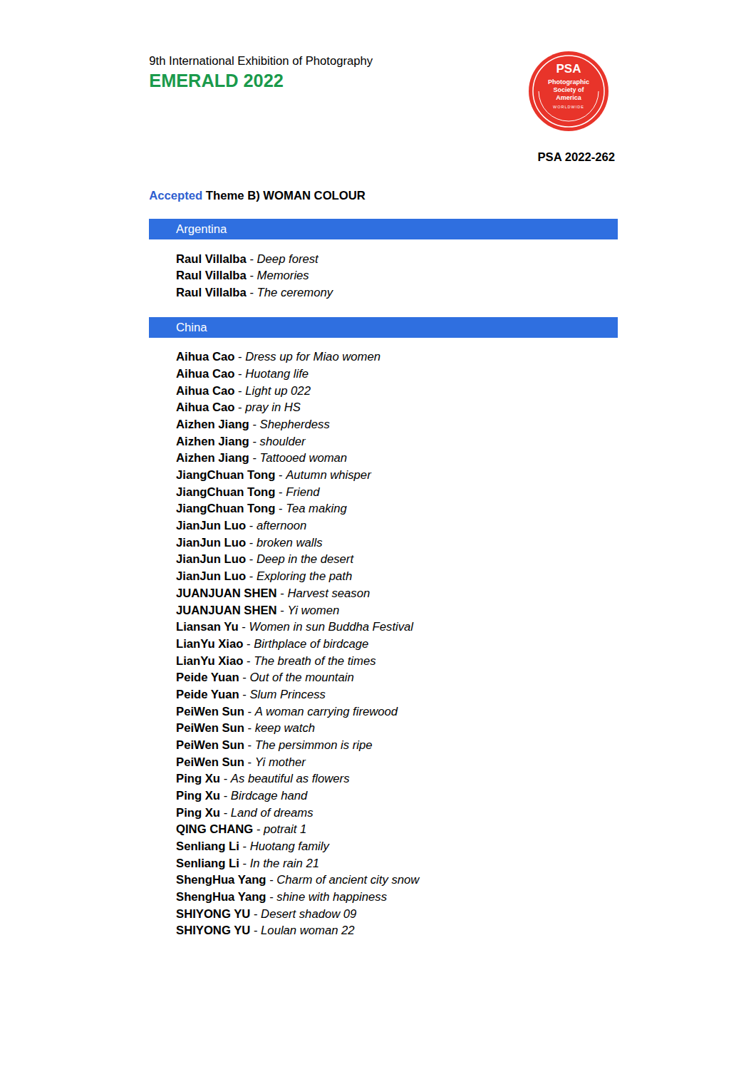9th International Exhibition of Photography
EMERALD 2022
PSA Photographic Society of America WORLDWIDE
PSA 2022-262
Accepted Theme B) WOMAN COLOUR
Argentina
Raul Villalba - Deep forest
Raul Villalba - Memories
Raul Villalba - The ceremony
China
Aihua Cao - Dress up for Miao women
Aihua Cao - Huotang life
Aihua Cao - Light up 022
Aihua Cao - pray in HS
Aizhen Jiang - Shepherdess
Aizhen Jiang - shoulder
Aizhen Jiang - Tattooed woman
JiangChuan Tong - Autumn whisper
JiangChuan Tong - Friend
JiangChuan Tong - Tea making
JianJun Luo - afternoon
JianJun Luo - broken walls
JianJun Luo - Deep in the desert
JianJun Luo - Exploring the path
JUANJUAN SHEN - Harvest season
JUANJUAN SHEN - Yi women
Liansan Yu - Women in sun Buddha Festival
LianYu Xiao - Birthplace of birdcage
LianYu Xiao - The breath of the times
Peide Yuan - Out of the mountain
Peide Yuan - Slum Princess
PeiWen Sun - A woman carrying firewood
PeiWen Sun - keep watch
PeiWen Sun - The persimmon is ripe
PeiWen Sun - Yi mother
Ping Xu - As beautiful as flowers
Ping Xu - Birdcage hand
Ping Xu - Land of dreams
QING CHANG - potrait 1
Senliang Li - Huotang family
Senliang Li - In the rain 21
ShengHua Yang - Charm of ancient city snow
ShengHua Yang - shine with happiness
SHIYONG YU - Desert shadow 09
SHIYONG YU - Loulan woman 22